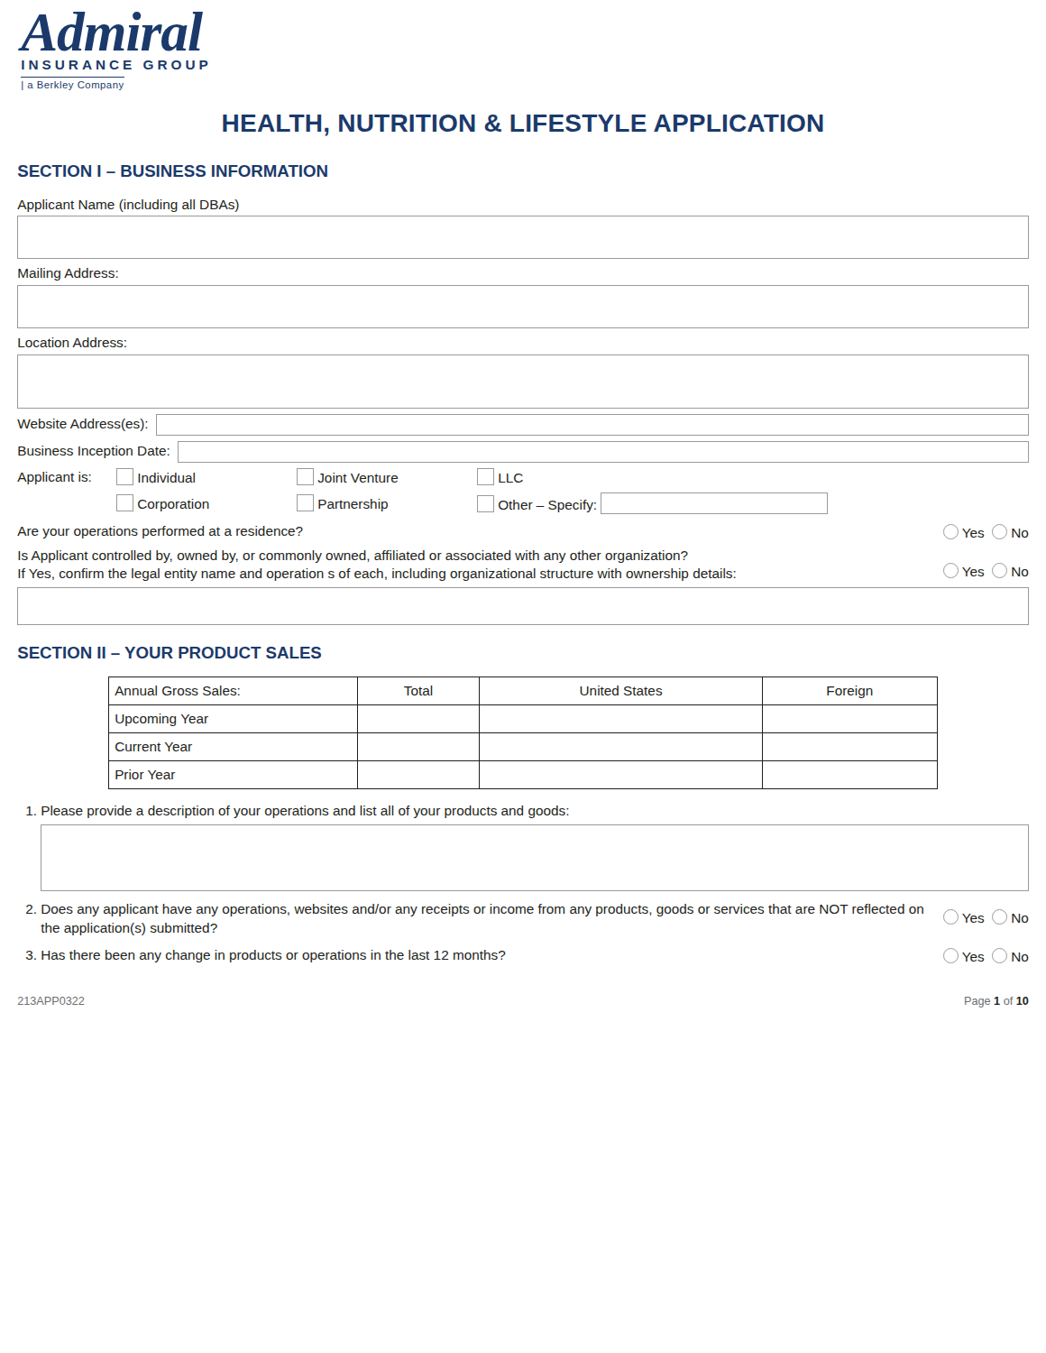Admiral
INSURANCE GROUP
| a Berkley Company
HEALTH, NUTRITION & LIFESTYLE APPLICATION
SECTION I – BUSINESS INFORMATION
Applicant Name (including all DBAs)
Mailing Address:
Location Address:
Website Address(es):
Business Inception Date:
Applicant is:
Individual
Joint Venture
LLC
Corporation
Partnership
Other – Specify:
Are your operations performed at a residence?
Yes No
Is Applicant controlled by, owned by, or commonly owned, affiliated or associated with any other organization?
If Yes, confirm the legal entity name and operation s of each, including organizational structure with ownership details:
Yes No
SECTION II – YOUR PRODUCT SALES
| Annual Gross Sales: | Total | United States | Foreign |
| Upcoming Year | | | |
| Current Year | | | |
| Prior Year | | | |
Please provide a description of your operations and list all of your products and goods:
Does any applicant have any operations, websites and/or any receipts or income from any products, goods or services that are NOT reflected on the application(s) submitted?
Yes No
Has there been any change in products or operations in the last 12 months?
Yes No
213APP0322
Page 1 of 10